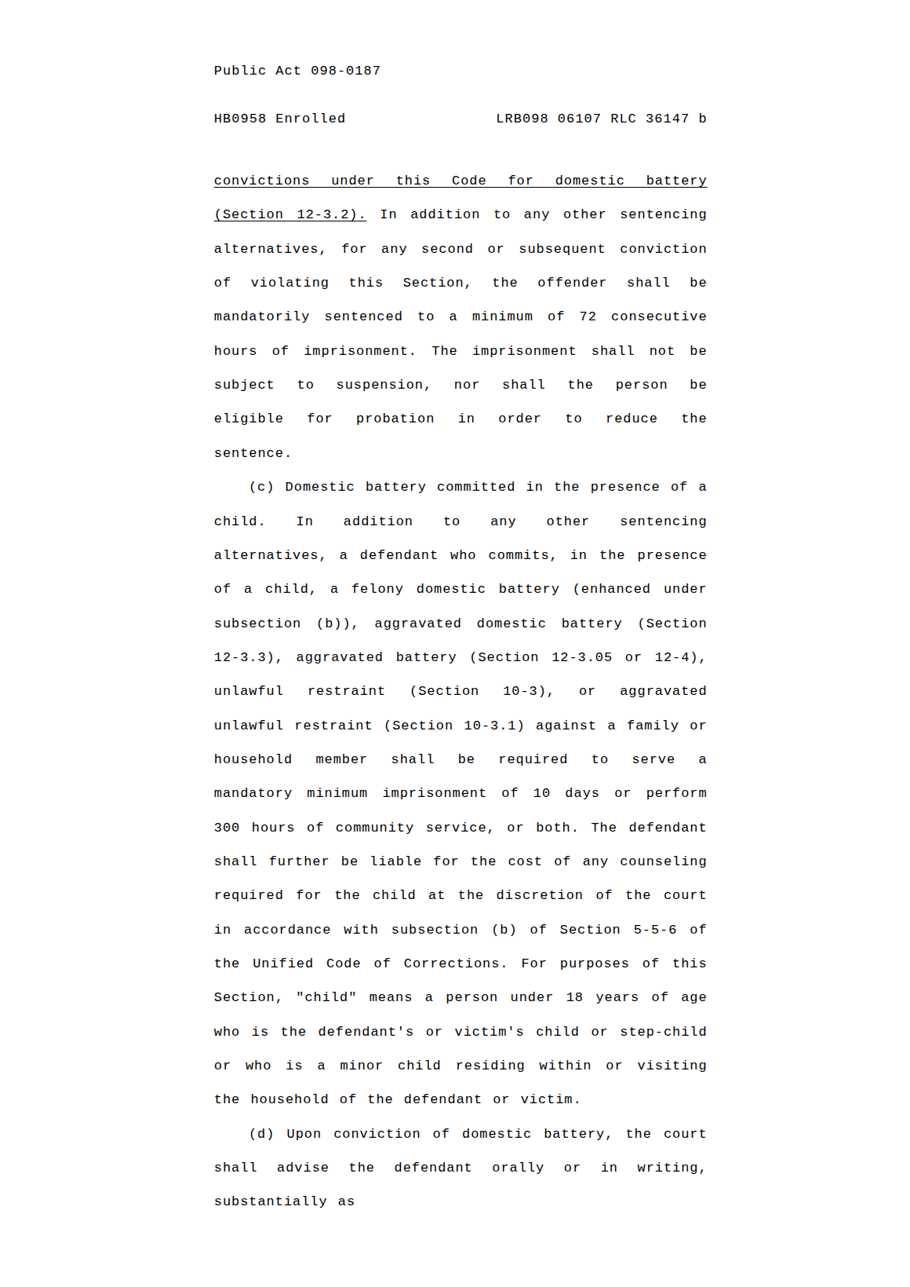Public Act 098-0187
HB0958 Enrolled LRB098 06107 RLC 36147 b
convictions under this Code for domestic battery (Section 12-3.2). In addition to any other sentencing alternatives, for any second or subsequent conviction of violating this Section, the offender shall be mandatorily sentenced to a minimum of 72 consecutive hours of imprisonment. The imprisonment shall not be subject to suspension, nor shall the person be eligible for probation in order to reduce the sentence.
(c) Domestic battery committed in the presence of a child. In addition to any other sentencing alternatives, a defendant who commits, in the presence of a child, a felony domestic battery (enhanced under subsection (b)), aggravated domestic battery (Section 12-3.3), aggravated battery (Section 12-3.05 or 12-4), unlawful restraint (Section 10-3), or aggravated unlawful restraint (Section 10-3.1) against a family or household member shall be required to serve a mandatory minimum imprisonment of 10 days or perform 300 hours of community service, or both. The defendant shall further be liable for the cost of any counseling required for the child at the discretion of the court in accordance with subsection (b) of Section 5-5-6 of the Unified Code of Corrections. For purposes of this Section, "child" means a person under 18 years of age who is the defendant's or victim's child or step-child or who is a minor child residing within or visiting the household of the defendant or victim.
(d) Upon conviction of domestic battery, the court shall advise the defendant orally or in writing, substantially as